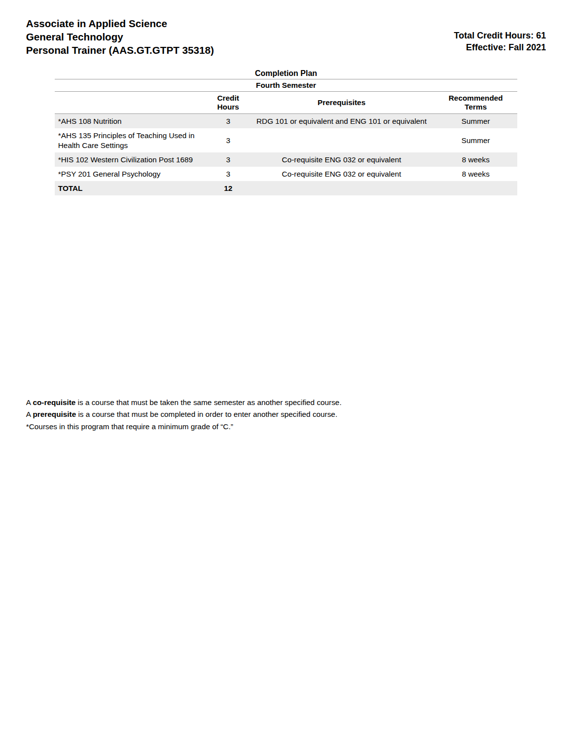Associate in Applied Science
General Technology
Personal Trainer (AAS.GT.GTPT 35318)
Total Credit Hours: 61
Effective: Fall 2021
Completion Plan
| Fourth Semester |
| | Credit Hours | Prerequisites | Recommended Terms |
| *AHS 108 Nutrition | 3 | RDG 101 or equivalent and ENG 101 or equivalent | Summer |
| *AHS 135 Principles of Teaching Used in Health Care Settings | 3 | | Summer |
| *HIS 102 Western Civilization Post 1689 | 3 | Co-requisite ENG 032 or equivalent | 8 weeks |
| *PSY 201 General Psychology | 3 | Co-requisite ENG 032 or equivalent | 8 weeks |
| TOTAL | 12 | | |
A co-requisite is a course that must be taken the same semester as another specified course.
A prerequisite is a course that must be completed in order to enter another specified course.
*Courses in this program that require a minimum grade of “C.”